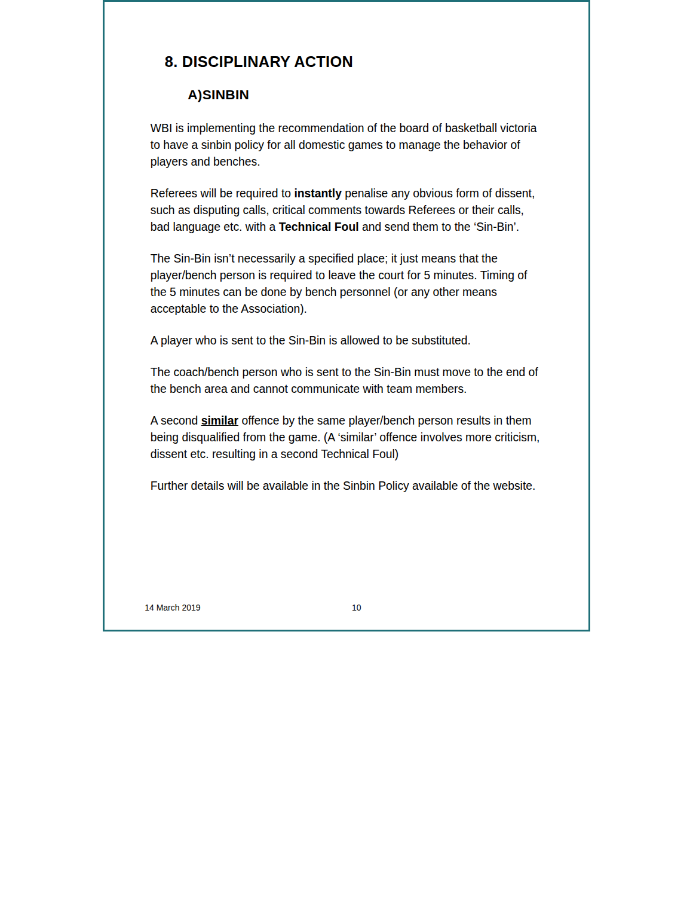8. DISCIPLINARY ACTION
A)SINBIN
WBI is implementing the recommendation of the board of basketball victoria to have a sinbin policy for all domestic games to manage the behavior of players and benches.
Referees will be required to instantly penalise any obvious form of dissent, such as disputing calls, critical comments towards Referees or their calls, bad language etc. with a Technical Foul and send them to the ‘Sin-Bin’.
The Sin-Bin isn’t necessarily a specified place; it just means that the player/bench person is required to leave the court for 5 minutes. Timing of the 5 minutes can be done by bench personnel (or any other means acceptable to the Association).
A player who is sent to the Sin-Bin is allowed to be substituted.
The coach/bench person who is sent to the Sin-Bin must move to the end of the bench area and cannot communicate with team members.
A second similar offence by the same player/bench person results in them being disqualified from the game. (A ‘similar’ offence involves more criticism, dissent etc. resulting in a second Technical Foul)
Further details will be available in the Sinbin Policy available of the website.
14 March 2019 10